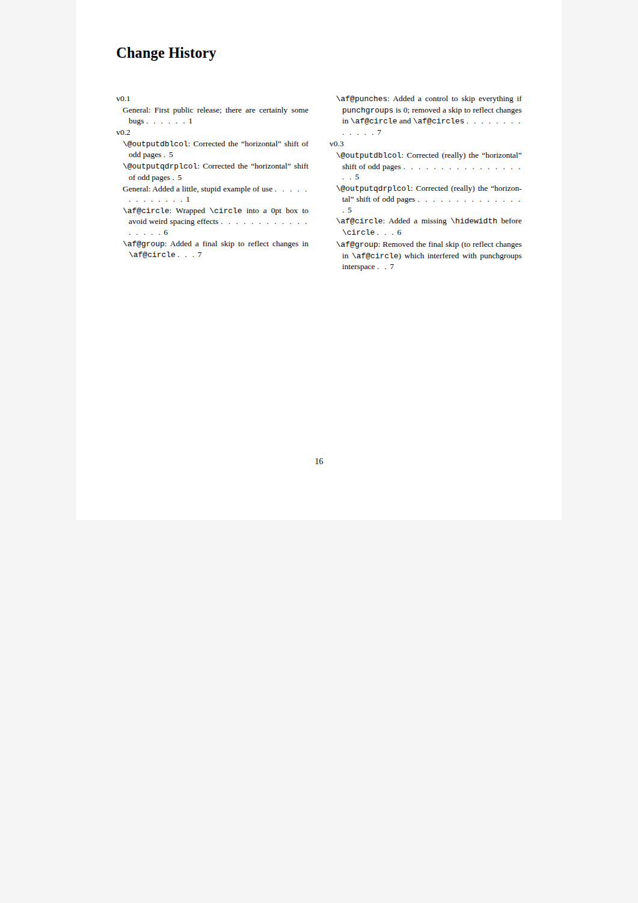Change History
v0.1
General: First public release; there are certainly some bugs . . . . . . 1
v0.2
\@outputdblcol: Corrected the “horizontal” shift of odd pages . 5
\@outputqdrplcol: Corrected the “horizontal” shift of odd pages . 5
General: Added a little, stupid example of use . . . . . . . . . . . . . 1
\af@circle: Wrapped \circle into a 0pt box to avoid weird spacing effects . . . . . . . . . . . . . . . . . 6
\af@group: Added a final skip to reflect changes in \af@circle . . . 7
\af@punches: Added a control to skip everything if punchgroups is 0; removed a skip to reflect changes in \af@circle and \af@circles . . . . . . . . . . . . . 7
v0.3
\@outputdblcol: Corrected (really) the “horizontal” shift of odd pages . . . . . . . . . . . . . . . . . . 5
\@outputqdrplcol: Corrected (really) the “horizontal” shift of odd pages . . . . . . . . . . . . . . . 5
\af@circle: Added a missing \hidewidth before \circle . . . 6
\af@group: Removed the final skip (to reflect changes in \af@circle) which interfered with punchgroups interspace . . 7
16